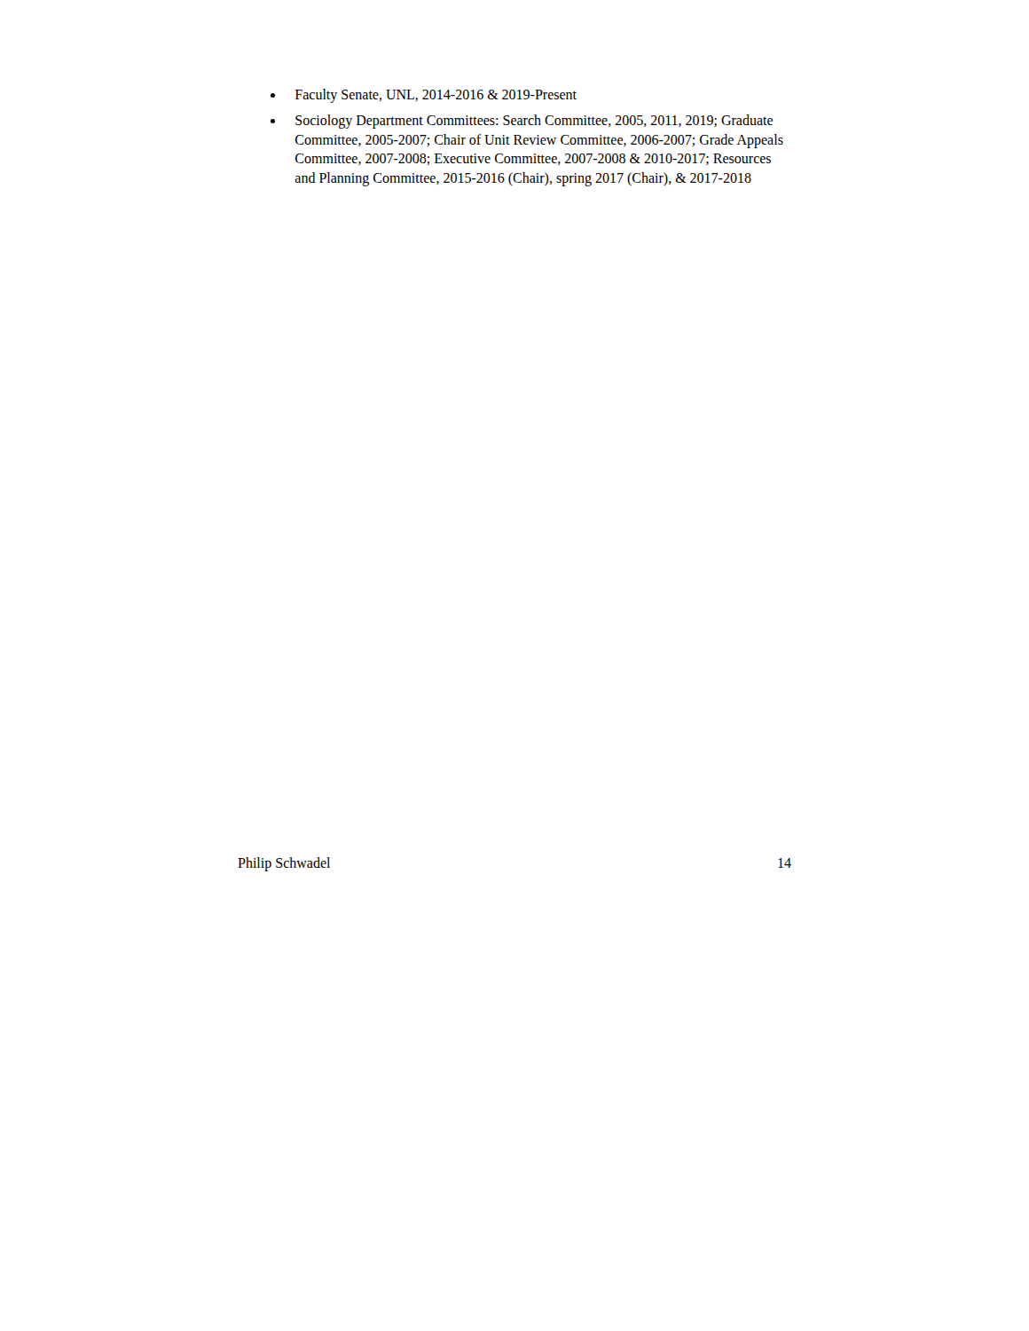Faculty Senate, UNL, 2014-2016 & 2019-Present
Sociology Department Committees: Search Committee, 2005, 2011, 2019; Graduate Committee, 2005-2007; Chair of Unit Review Committee, 2006-2007; Grade Appeals Committee, 2007-2008; Executive Committee, 2007-2008 & 2010-2017; Resources and Planning Committee, 2015-2016 (Chair), spring 2017 (Chair), & 2017-2018
Philip Schwadel 14